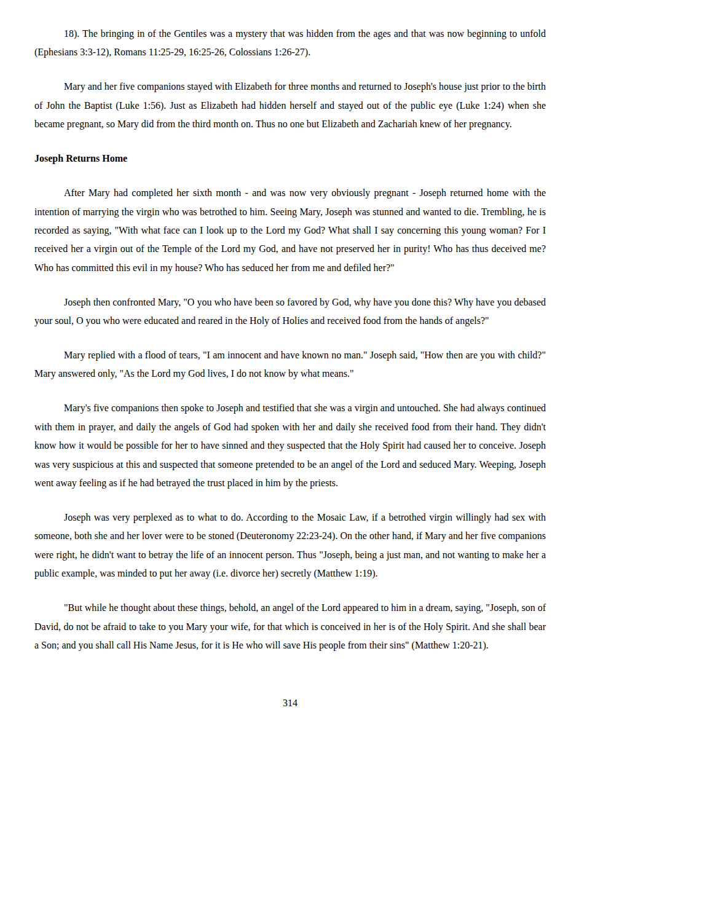18). The bringing in of the Gentiles was a mystery that was hidden from the ages and that was now beginning to unfold (Ephesians 3:3-12), Romans 11:25-29, 16:25-26, Colossians 1:26-27).
Mary and her five companions stayed with Elizabeth for three months and returned to Joseph's house just prior to the birth of John the Baptist (Luke 1:56). Just as Elizabeth had hidden herself and stayed out of the public eye (Luke 1:24) when she became pregnant, so Mary did from the third month on. Thus no one but Elizabeth and Zachariah knew of her pregnancy.
Joseph Returns Home
After Mary had completed her sixth month - and was now very obviously pregnant - Joseph returned home with the intention of marrying the virgin who was betrothed to him. Seeing Mary, Joseph was stunned and wanted to die. Trembling, he is recorded as saying, "With what face can I look up to the Lord my God? What shall I say concerning this young woman? For I received her a virgin out of the Temple of the Lord my God, and have not preserved her in purity! Who has thus deceived me? Who has committed this evil in my house? Who has seduced her from me and defiled her?"
Joseph then confronted Mary, "O you who have been so favored by God, why have you done this? Why have you debased your soul, O you who were educated and reared in the Holy of Holies and received food from the hands of angels?"
Mary replied with a flood of tears, "I am innocent and have known no man." Joseph said, "How then are you with child?" Mary answered only, "As the Lord my God lives, I do not know by what means."
Mary's five companions then spoke to Joseph and testified that she was a virgin and untouched. She had always continued with them in prayer, and daily the angels of God had spoken with her and daily she received food from their hand. They didn't know how it would be possible for her to have sinned and they suspected that the Holy Spirit had caused her to conceive. Joseph was very suspicious at this and suspected that someone pretended to be an angel of the Lord and seduced Mary. Weeping, Joseph went away feeling as if he had betrayed the trust placed in him by the priests.
Joseph was very perplexed as to what to do. According to the Mosaic Law, if a betrothed virgin willingly had sex with someone, both she and her lover were to be stoned (Deuteronomy 22:23-24). On the other hand, if Mary and her five companions were right, he didn't want to betray the life of an innocent person. Thus "Joseph, being a just man, and not wanting to make her a public example, was minded to put her away (i.e. divorce her) secretly (Matthew 1:19).
"But while he thought about these things, behold, an angel of the Lord appeared to him in a dream, saying, "Joseph, son of David, do not be afraid to take to you Mary your wife, for that which is conceived in her is of the Holy Spirit. And she shall bear a Son; and you shall call His Name Jesus, for it is He who will save His people from their sins" (Matthew 1:20-21).
314